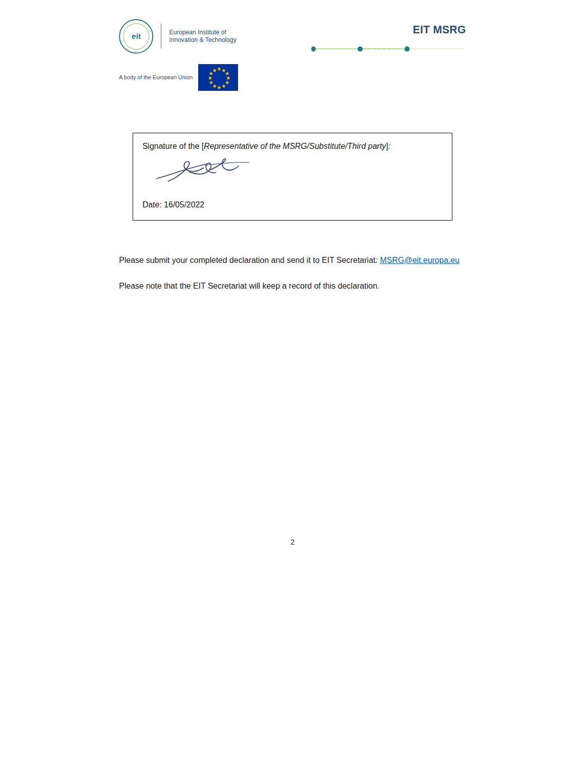European Institute of Innovation & Technology
A body of the European Union
★ ★ ★ ★ ★ ★ ★ ★ ★ ★ ★ ★
EIT MSRG
Signature of the [Representative of the MSRG/Substitute/Third party]:
Date: 16/05/2022
Please submit your completed declaration and send it to EIT Secretariat: MSRG@eit.europa.eu
Please note that the EIT Secretariat will keep a record of this declaration.
2